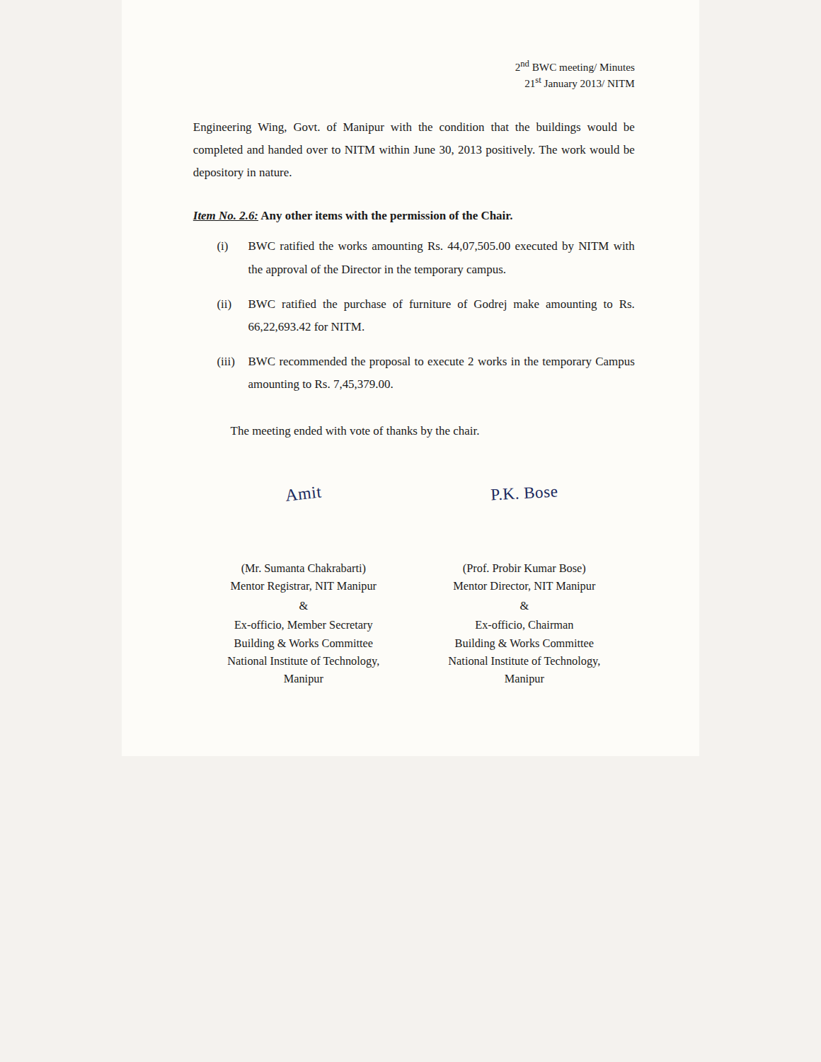2nd BWC meeting/ Minutes 21st January 2013/ NITM
Engineering Wing, Govt. of Manipur with the condition that the buildings would be completed and handed over to NITM within June 30, 2013 positively. The work would be depository in nature.
Item No. 2.6: Any other items with the permission of the Chair.
(i) BWC ratified the works amounting Rs. 44,07,505.00 executed by NITM with the approval of the Director in the temporary campus.
(ii) BWC ratified the purchase of furniture of Godrej make amounting to Rs. 66,22,693.42 for NITM.
(iii) BWC recommended the proposal to execute 2 works in the temporary Campus amounting to Rs. 7,45,379.00.
The meeting ended with vote of thanks by the chair.
| Amit | P.K. Bose |
| (Mr. Sumanta Chakrabarti) Mentor Registrar, NIT Manipur & Ex-officio, Member Secretary Building & Works Committee National Institute of Technology, Manipur | (Prof. Probir Kumar Bose) Mentor Director, NIT Manipur & Ex-officio, Chairman Building & Works Committee National Institute of Technology, Manipur |